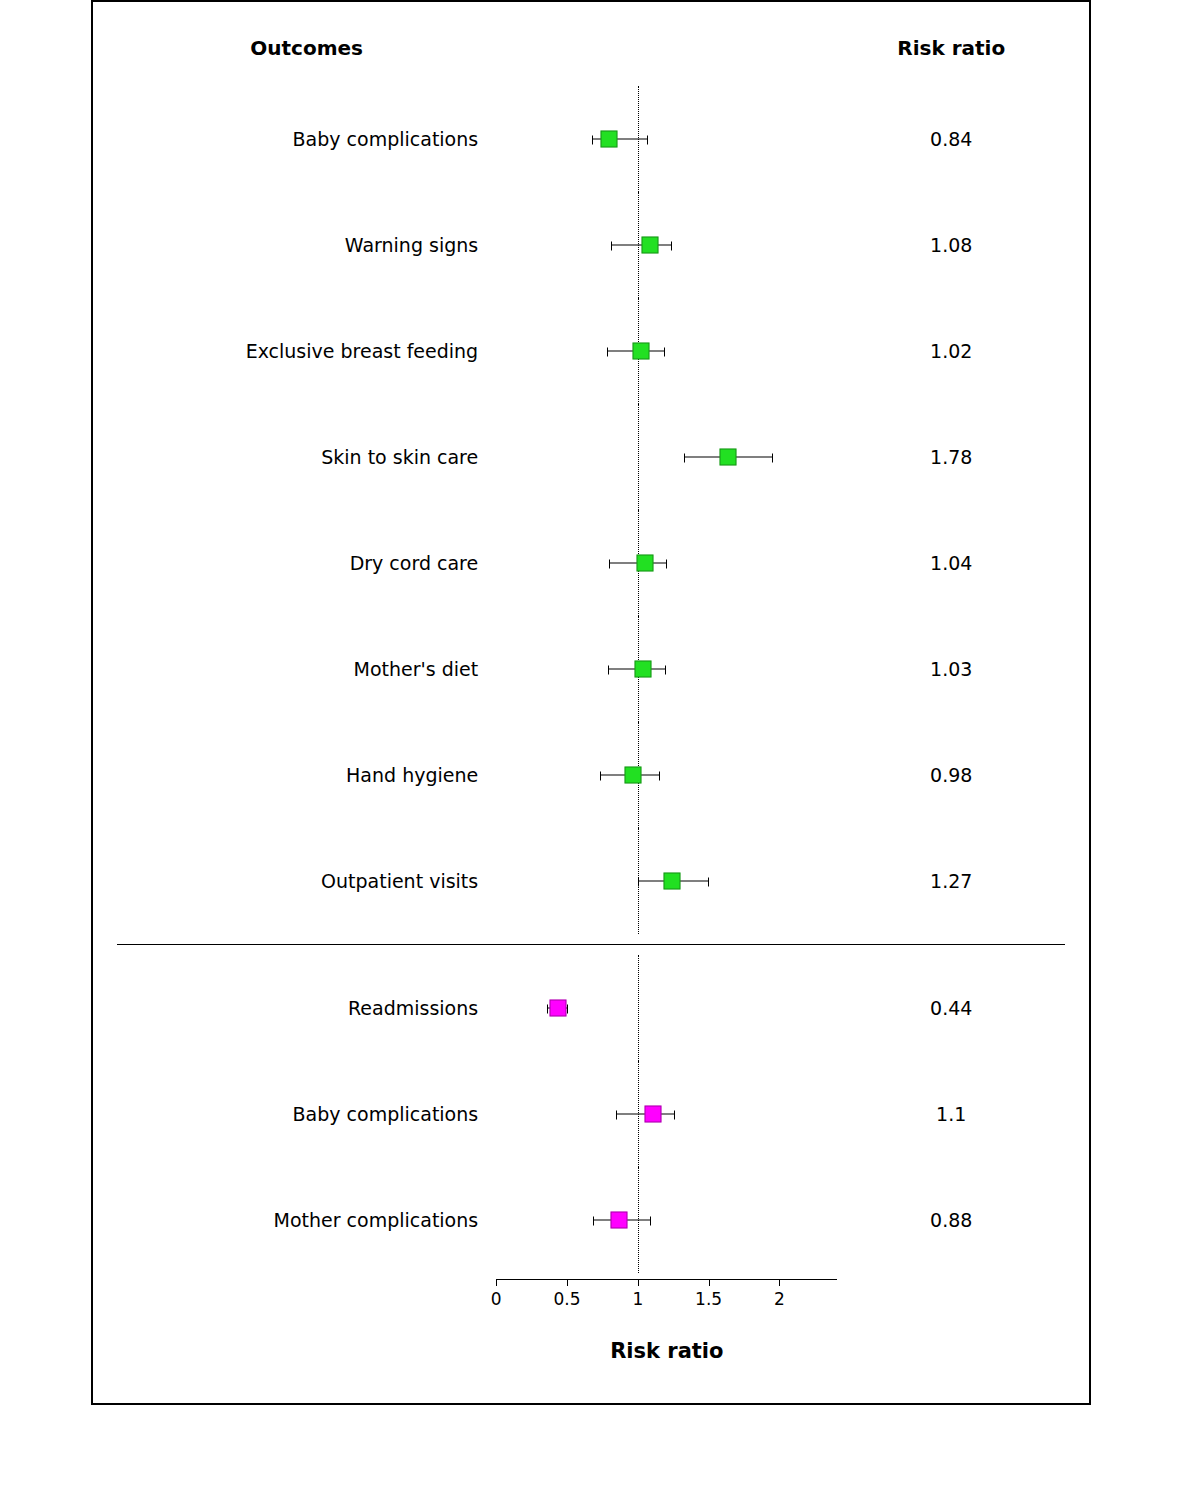| Outcomes | | Risk ratio |
| --- | --- | --- |
| Baby complications | | 0.84 |
| Warning signs | | 1.08 |
| Exclusive breast feeding | | 1.02 |
| Skin to skin care | | 1.78 |
| Dry cord care | | 1.04 |
| Mother's diet | | 1.03 |
| Hand hygiene | | 0.98 |
| Outpatient visits | | 1.27 |
| Readmissions | | 0.44 |
| Baby complications | | 1.1 |
| Mother complications | | 0.88 |
| | 0 0.5 1 1.5 2 | |
| | Risk ratio | |